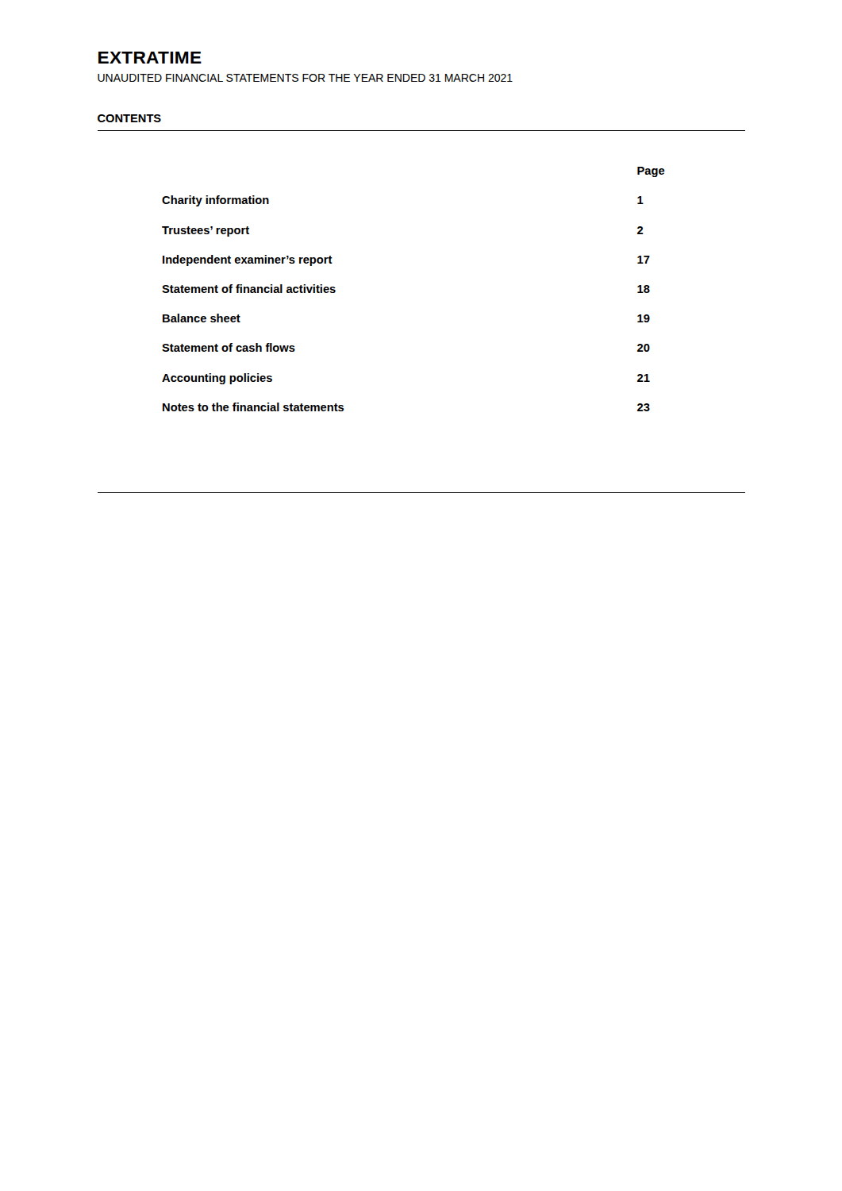EXTRATIME
UNAUDITED FINANCIAL STATEMENTS FOR THE YEAR ENDED 31 MARCH 2021
CONTENTS
| | Page |
| --- | --- |
| Charity information | 1 |
| Trustees’ report | 2 |
| Independent examiner’s report | 17 |
| Statement of financial activities | 18 |
| Balance sheet | 19 |
| Statement of cash flows | 20 |
| Accounting policies | 21 |
| Notes to the financial statements | 23 |